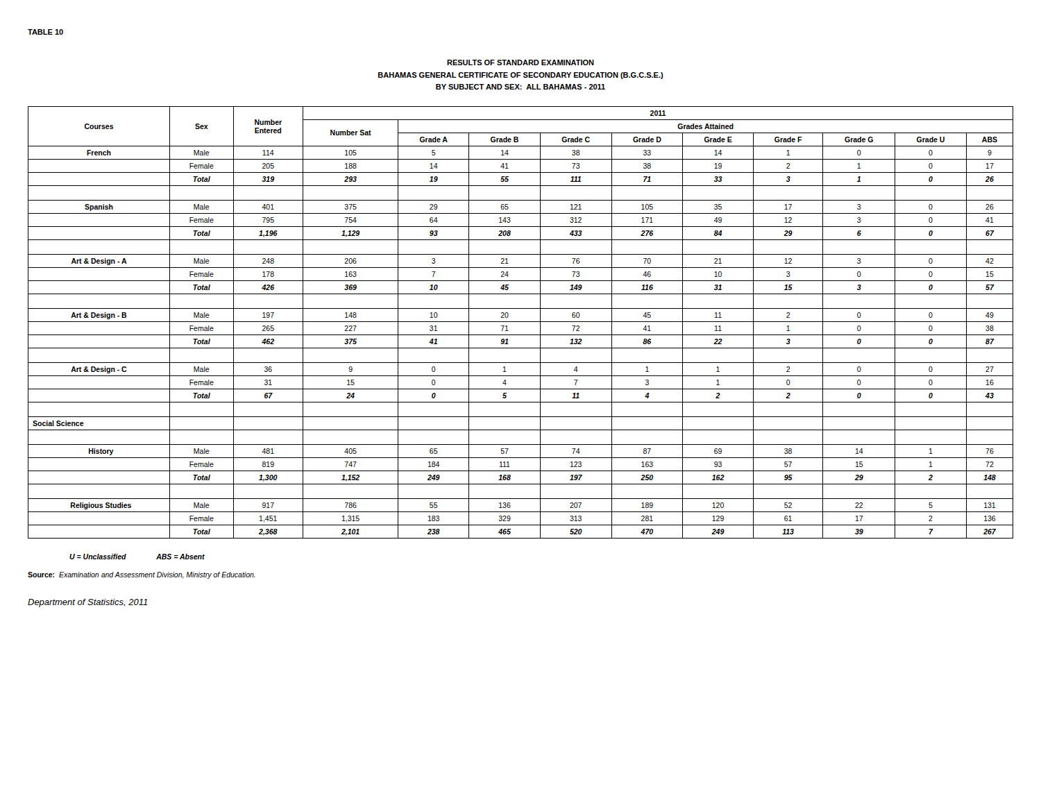TABLE 10
RESULTS OF STANDARD EXAMINATION
BAHAMAS GENERAL CERTIFICATE OF SECONDARY EDUCATION (B.G.C.S.E.)
BY SUBJECT AND SEX: ALL BAHAMAS - 2011
| Courses | Sex | Number Entered | 2011 |
| --- | --- | --- | --- |
| Number Sat | Grades Attained |
| Grade A | Grade B | Grade C | Grade D | Grade E | Grade F | Grade G | Grade U | ABS |
| French | Male | 114 | 105 | 5 | 14 | 38 | 33 | 14 | 1 | 0 | 0 | 9 |
| | Female | 205 | 188 | 14 | 41 | 73 | 38 | 19 | 2 | 1 | 0 | 17 |
| | Total | 319 | 293 | 19 | 55 | 111 | 71 | 33 | 3 | 1 | 0 | 26 |
| Spanish | Male | 401 | 375 | 29 | 65 | 121 | 105 | 35 | 17 | 3 | 0 | 26 |
| | Female | 795 | 754 | 64 | 143 | 312 | 171 | 49 | 12 | 3 | 0 | 41 |
| | Total | 1,196 | 1,129 | 93 | 208 | 433 | 276 | 84 | 29 | 6 | 0 | 67 |
| Art & Design - A | Male | 248 | 206 | 3 | 21 | 76 | 70 | 21 | 12 | 3 | 0 | 42 |
| | Female | 178 | 163 | 7 | 24 | 73 | 46 | 10 | 3 | 0 | 0 | 15 |
| | Total | 426 | 369 | 10 | 45 | 149 | 116 | 31 | 15 | 3 | 0 | 57 |
| Art & Design - B | Male | 197 | 148 | 10 | 20 | 60 | 45 | 11 | 2 | 0 | 0 | 49 |
| | Female | 265 | 227 | 31 | 71 | 72 | 41 | 11 | 1 | 0 | 0 | 38 |
| | Total | 462 | 375 | 41 | 91 | 132 | 86 | 22 | 3 | 0 | 0 | 87 |
| Art & Design - C | Male | 36 | 9 | 0 | 1 | 4 | 1 | 1 | 2 | 0 | 0 | 27 |
| | Female | 31 | 15 | 0 | 4 | 7 | 3 | 1 | 0 | 0 | 0 | 16 |
| | Total | 67 | 24 | 0 | 5 | 11 | 4 | 2 | 2 | 0 | 0 | 43 |
| Social Science | | | | | | | | | | | | |
| History | Male | 481 | 405 | 65 | 57 | 74 | 87 | 69 | 38 | 14 | 1 | 76 |
| | Female | 819 | 747 | 184 | 111 | 123 | 163 | 93 | 57 | 15 | 1 | 72 |
| | Total | 1,300 | 1,152 | 249 | 168 | 197 | 250 | 162 | 95 | 29 | 2 | 148 |
| Religious Studies | Male | 917 | 786 | 55 | 136 | 207 | 189 | 120 | 52 | 22 | 5 | 131 |
| | Female | 1,451 | 1,315 | 183 | 329 | 313 | 281 | 129 | 61 | 17 | 2 | 136 |
| | Total | 2,368 | 2,101 | 238 | 465 | 520 | 470 | 249 | 113 | 39 | 7 | 267 |
U = Unclassified ABS = Absent
Source: Examination and Assessment Division, Ministry of Education.
Department of Statistics, 2011